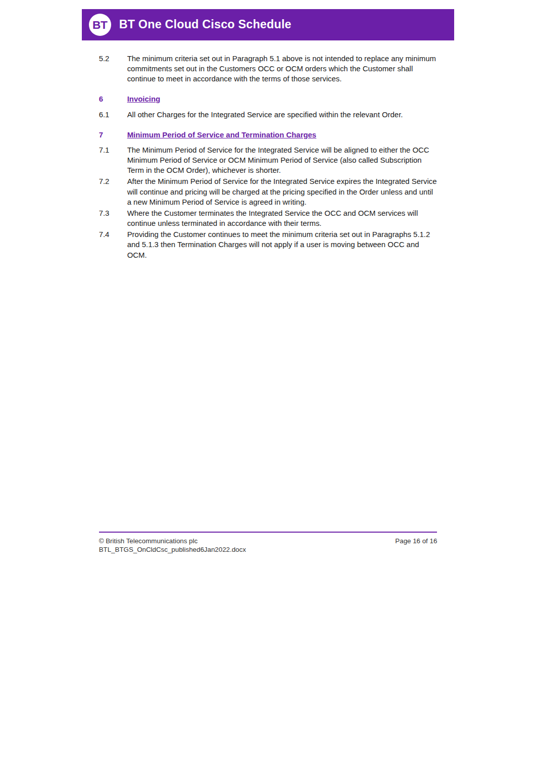BT
BT One Cloud Cisco Schedule
5.2
The minimum criteria set out in Paragraph 5.1 above is not intended to replace any minimum commitments set out in the Customers OCC or OCM orders which the Customer shall continue to meet in accordance with the terms of those services.
6 Invoicing
6.1
All other Charges for the Integrated Service are specified within the relevant Order.
7 Minimum Period of Service and Termination Charges
7.1
The Minimum Period of Service for the Integrated Service will be aligned to either the OCC Minimum Period of Service or OCM Minimum Period of Service (also called Subscription Term in the OCM Order), whichever is shorter.
7.2
After the Minimum Period of Service for the Integrated Service expires the Integrated Service will continue and pricing will be charged at the pricing specified in the Order unless and until a new Minimum Period of Service is agreed in writing.
7.3
Where the Customer terminates the Integrated Service the OCC and OCM services will continue unless terminated in accordance with their terms.
7.4
Providing the Customer continues to meet the minimum criteria set out in Paragraphs 5.1.2 and 5.1.3 then Termination Charges will not apply if a user is moving between OCC and OCM.
© British Telecommunications plc
BTL_BTGS_OnCldCsc_published6Jan2022.docx
Page 16 of 16